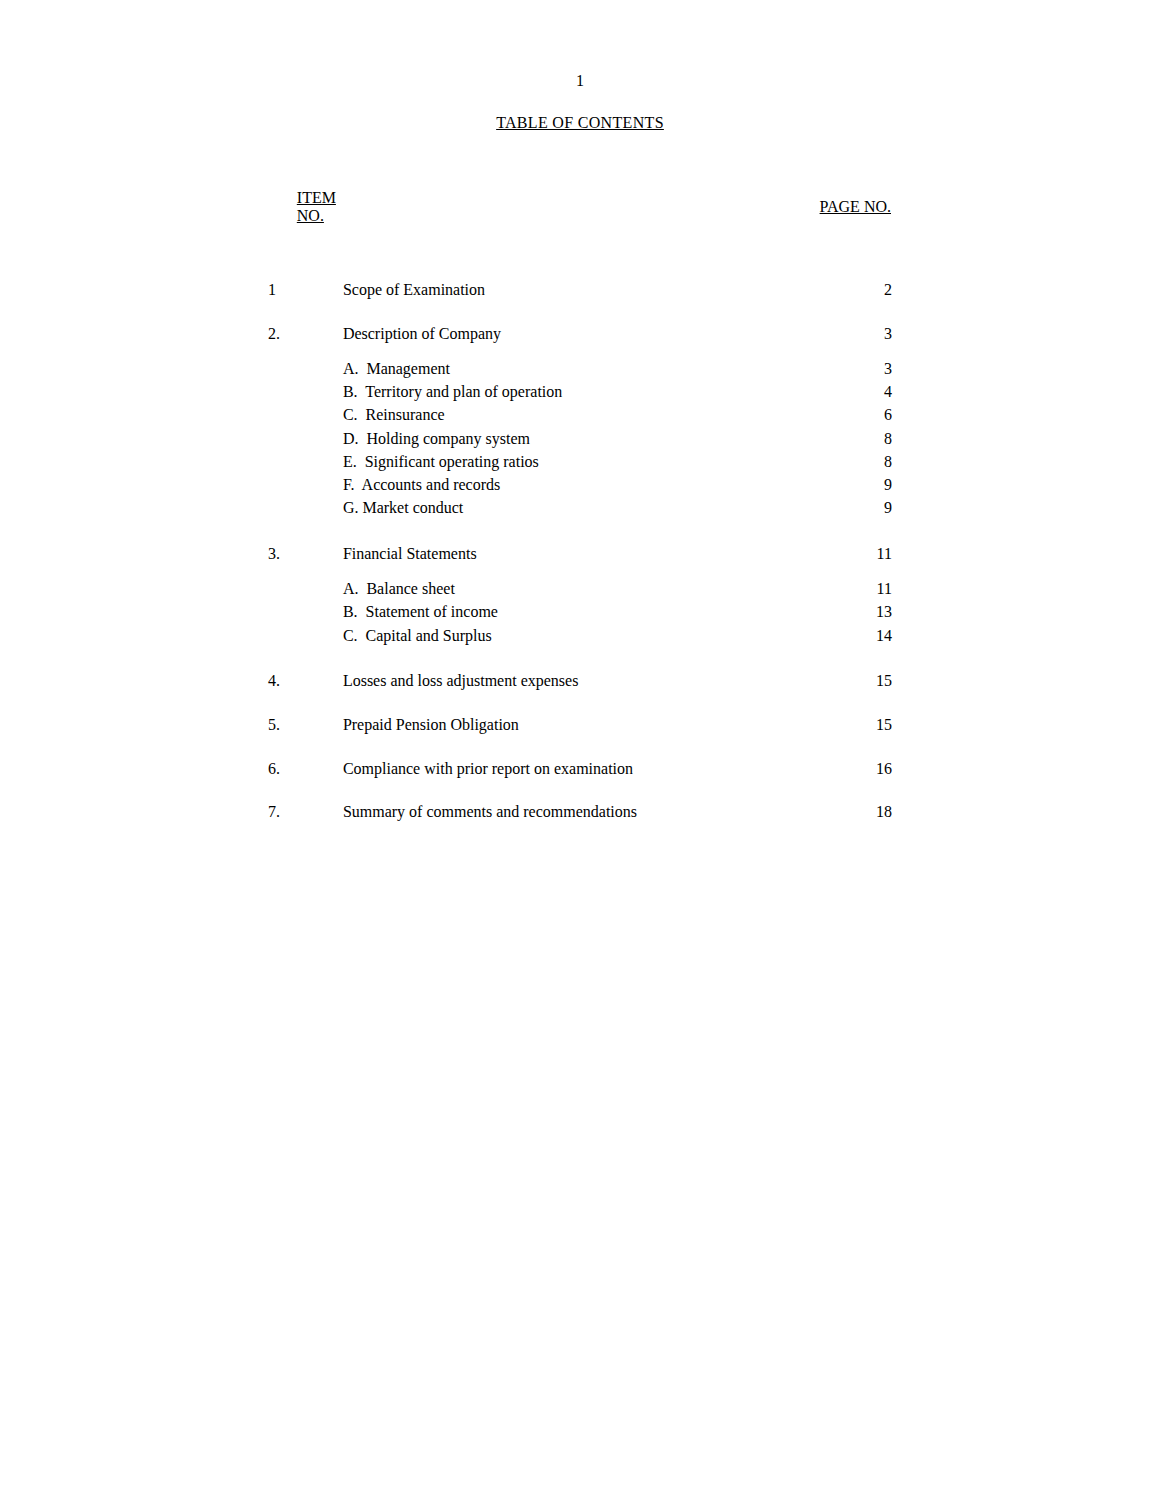1
TABLE OF CONTENTS
| ITEM NO. | | PAGE NO. |
| --- | --- | --- |
| 1 | Scope of Examination | 2 |
| 2. | Description of Company | 3 |
| | A. Management B. Territory and plan of operation C. Reinsurance D. Holding company system E. Significant operating ratios F. Accounts and records G. Market conduct | 3 4 6 8 8 9 9 |
| 3. | Financial Statements | 11 |
| | A. Balance sheet B. Statement of income C. Capital and Surplus | 11 13 14 |
| 4. | Losses and loss adjustment expenses | 15 |
| 5. | Prepaid Pension Obligation | 15 |
| 6. | Compliance with prior report on examination | 16 |
| 7. | Summary of comments and recommendations | 18 |